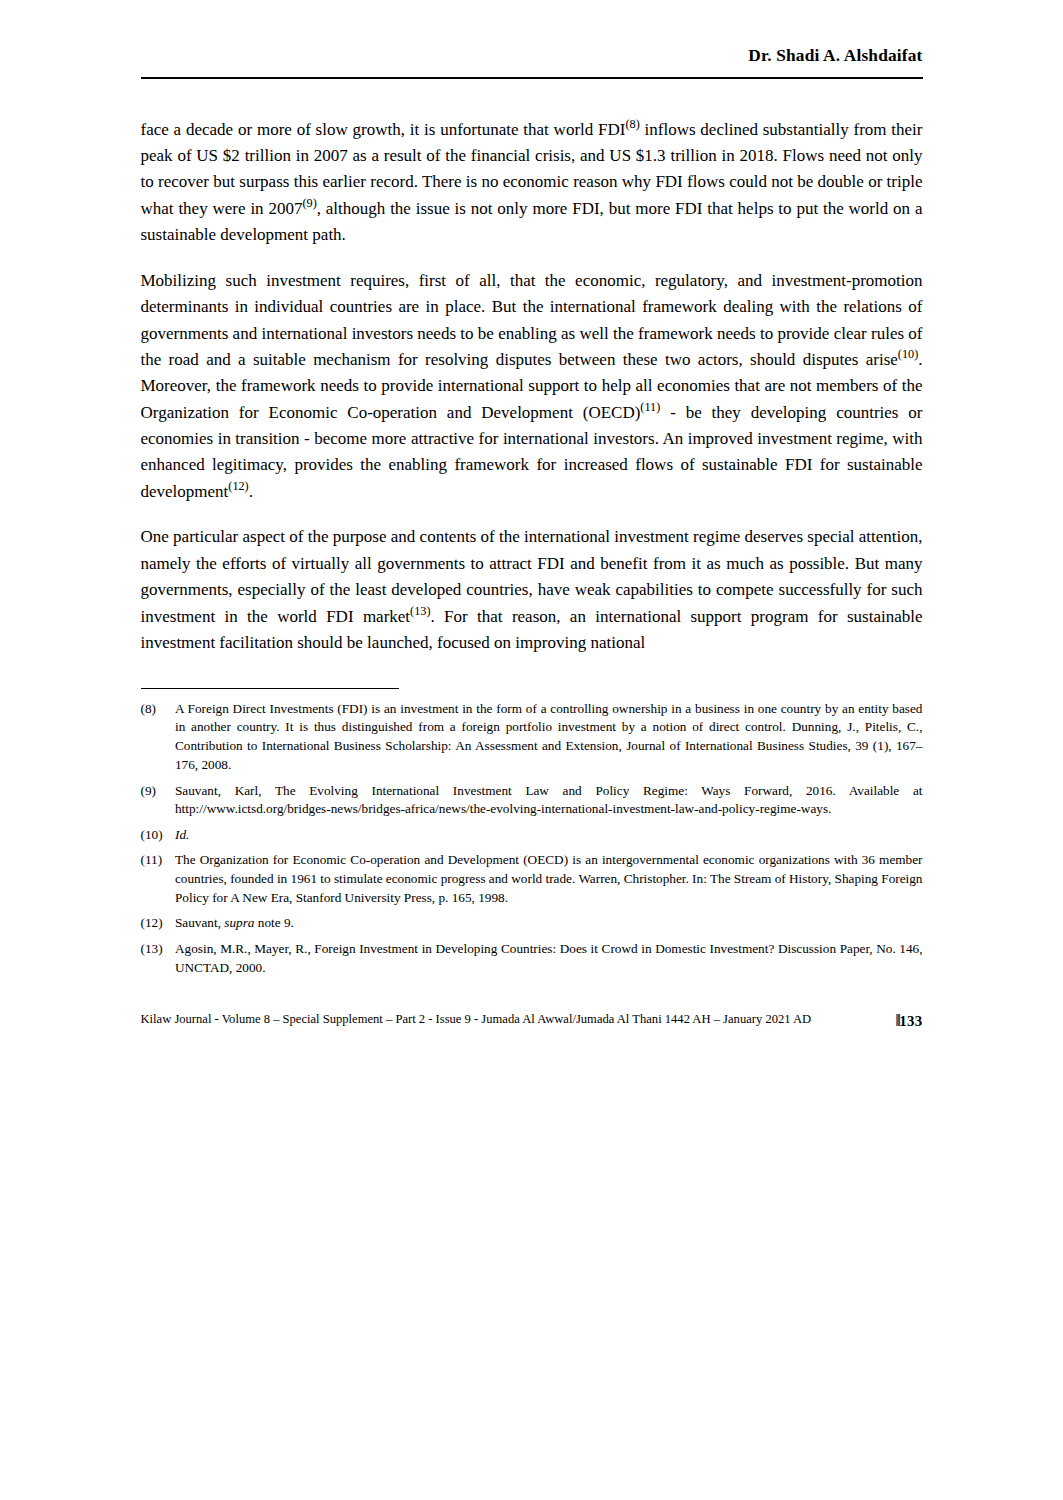Dr. Shadi A. Alshdaifat
face a decade or more of slow growth, it is unfortunate that world FDI(8) inflows declined substantially from their peak of US $2 trillion in 2007 as a result of the financial crisis, and US $1.3 trillion in 2018. Flows need not only to recover but surpass this earlier record. There is no economic reason why FDI flows could not be double or triple what they were in 2007(9), although the issue is not only more FDI, but more FDI that helps to put the world on a sustainable development path.
Mobilizing such investment requires, first of all, that the economic, regulatory, and investment-promotion determinants in individual countries are in place. But the international framework dealing with the relations of governments and international investors needs to be enabling as well the framework needs to provide clear rules of the road and a suitable mechanism for resolving disputes between these two actors, should disputes arise(10). Moreover, the framework needs to provide international support to help all economies that are not members of the Organization for Economic Co-operation and Development (OECD)(11) - be they developing countries or economies in transition - become more attractive for international investors. An improved investment regime, with enhanced legitimacy, provides the enabling framework for increased flows of sustainable FDI for sustainable development(12).
One particular aspect of the purpose and contents of the international investment regime deserves special attention, namely the efforts of virtually all governments to attract FDI and benefit from it as much as possible. But many governments, especially of the least developed countries, have weak capabilities to compete successfully for such investment in the world FDI market(13). For that reason, an international support program for sustainable investment facilitation should be launched, focused on improving national
(8) A Foreign Direct Investments (FDI) is an investment in the form of a controlling ownership in a business in one country by an entity based in another country. It is thus distinguished from a foreign portfolio investment by a notion of direct control. Dunning, J., Pitelis, C., Contribution to International Business Scholarship: An Assessment and Extension, Journal of International Business Studies, 39 (1), 167–176, 2008.
(9) Sauvant, Karl, The Evolving International Investment Law and Policy Regime: Ways Forward, 2016. Available at http://www.ictsd.org/bridges-news/bridges-africa/news/the-evolving-international-investment-law-and-policy-regime-ways.
(10) Id.
(11) The Organization for Economic Co-operation and Development (OECD) is an intergovernmental economic organizations with 36 member countries, founded in 1961 to stimulate economic progress and world trade. Warren, Christopher. In: The Stream of History, Shaping Foreign Policy for A New Era, Stanford University Press, p. 165, 1998.
(12) Sauvant, supra note 9.
(13) Agosin, M.R., Mayer, R., Foreign Investment in Developing Countries: Does it Crowd in Domestic Investment? Discussion Paper, No. 146, UNCTAD, 2000.
133||| Kilaw Journal - Volume 8 – Special Supplement – Part 2 - Issue 9 - Jumada Al Awwal/Jumada Al Thani 1442 AH – January 2021 AD